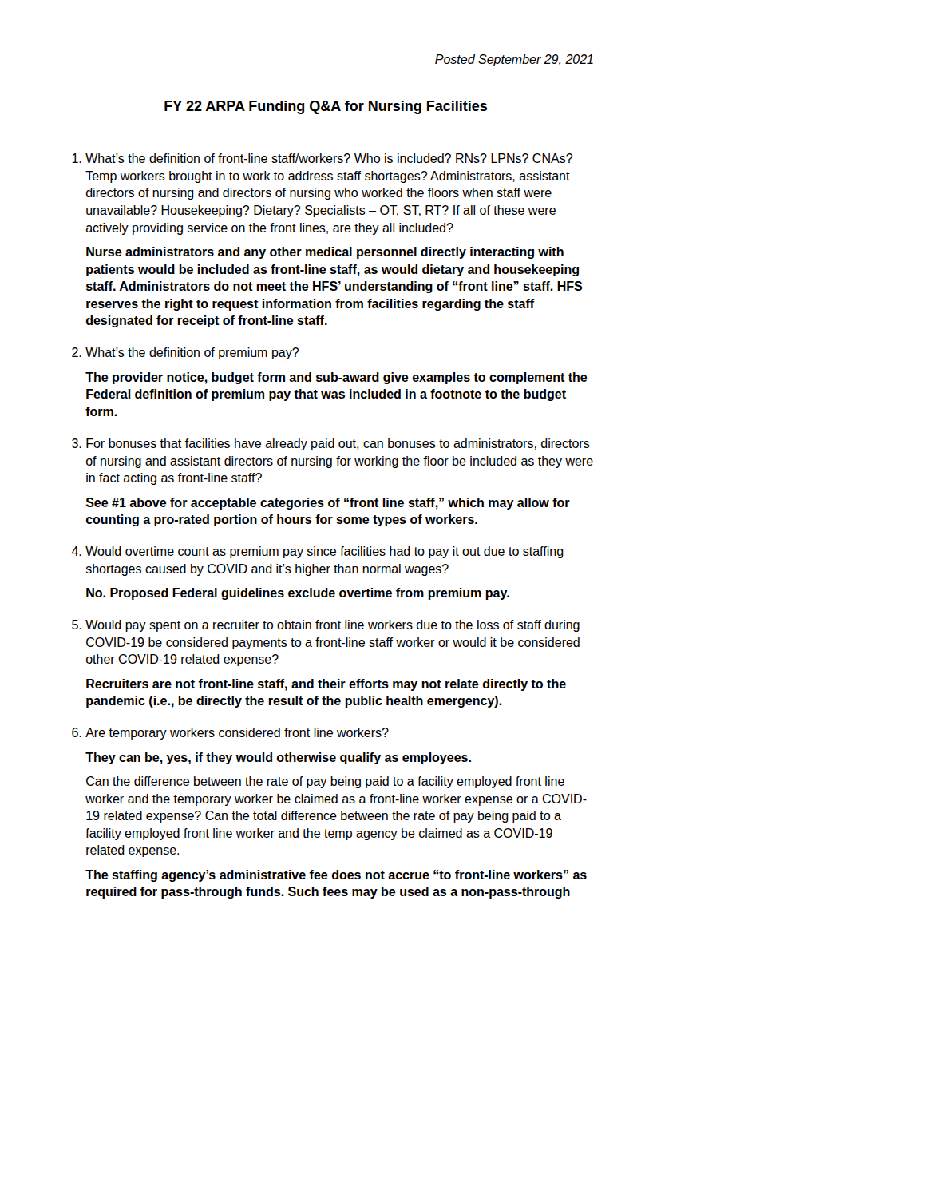Posted September 29, 2021
FY 22 ARPA Funding Q&A for Nursing Facilities
What’s the definition of front-line staff/workers? Who is included? RNs? LPNs? CNAs? Temp workers brought in to work to address staff shortages? Administrators, assistant directors of nursing and directors of nursing who worked the floors when staff were unavailable? Housekeeping? Dietary? Specialists – OT, ST, RT? If all of these were actively providing service on the front lines, are they all included?
Nurse administrators and any other medical personnel directly interacting with patients would be included as front-line staff, as would dietary and housekeeping staff. Administrators do not meet the HFS’ understanding of “front line” staff. HFS reserves the right to request information from facilities regarding the staff designated for receipt of front-line staff.
What’s the definition of premium pay?
The provider notice, budget form and sub-award give examples to complement the Federal definition of premium pay that was included in a footnote to the budget form.
For bonuses that facilities have already paid out, can bonuses to administrators, directors of nursing and assistant directors of nursing for working the floor be included as they were in fact acting as front-line staff?
See #1 above for acceptable categories of “front line staff,” which may allow for counting a pro-rated portion of hours for some types of workers.
Would overtime count as premium pay since facilities had to pay it out due to staffing shortages caused by COVID and it’s higher than normal wages?
No. Proposed Federal guidelines exclude overtime from premium pay.
Would pay spent on a recruiter to obtain front line workers due to the loss of staff during COVID-19 be considered payments to a front-line staff worker or would it be considered other COVID-19 related expense?
Recruiters are not front-line staff, and their efforts may not relate directly to the pandemic (i.e., be directly the result of the public health emergency).
Are temporary workers considered front line workers?
They can be, yes, if they would otherwise qualify as employees.
Can the difference between the rate of pay being paid to a facility employed front line worker and the temporary worker be claimed as a front-line worker expense or a COVID-19 related expense? Can the total difference between the rate of pay being paid to a facility employed front line worker and the temp agency be claimed as a COVID-19 related expense.
The staffing agency’s administrative fee does not accrue “to front-line workers” as required for pass-through funds. Such fees may be used as a non-pass-through